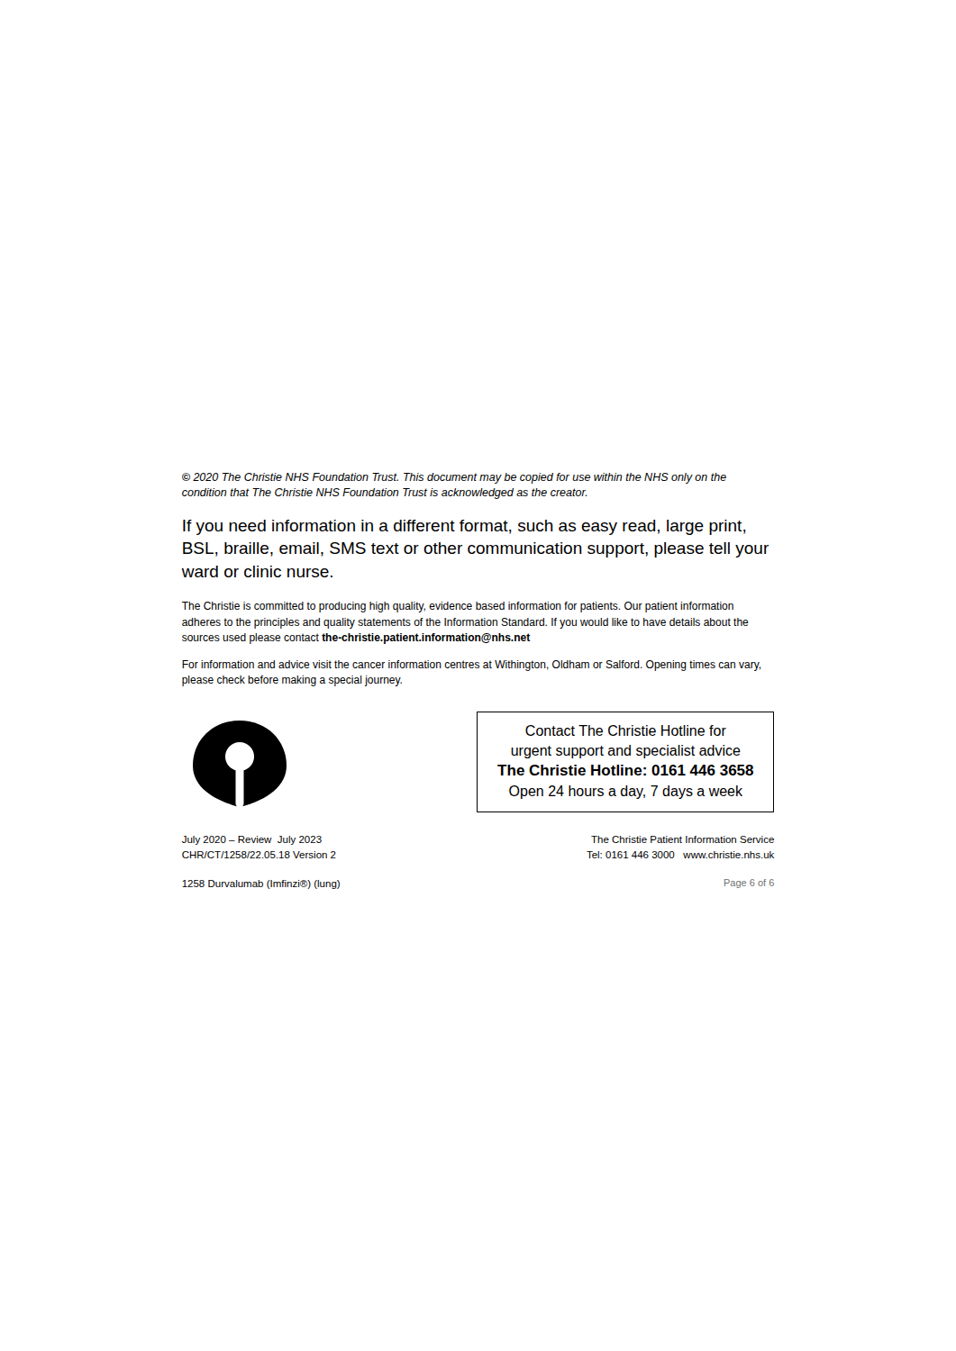© 2020 The Christie NHS Foundation Trust. This document may be copied for use within the NHS only on the condition that The Christie NHS Foundation Trust is acknowledged as the creator.
If you need information in a different format, such as easy read, large print, BSL, braille, email, SMS text or other communication support, please tell your ward or clinic nurse.
The Christie is committed to producing high quality, evidence based information for patients. Our patient information adheres to the principles and quality statements of the Information Standard. If you would like to have details about the sources used please contact the-christie.patient.information@nhs.net
For information and advice visit the cancer information centres at Withington, Oldham or Salford. Opening times can vary, please check before making a special journey.
Contact The Christie Hotline for
urgent support and specialist advice
The Christie Hotline: 0161 446 3658
Open 24 hours a day, 7 days a week
July 2020 – Review July 2023
CHR/CT/1258/22.05.18 Version 2
The Christie Patient Information Service
Tel: 0161 446 3000 www.christie.nhs.uk
1258 Durvalumab (Imfinzi®) (lung)
Page 6 of 6